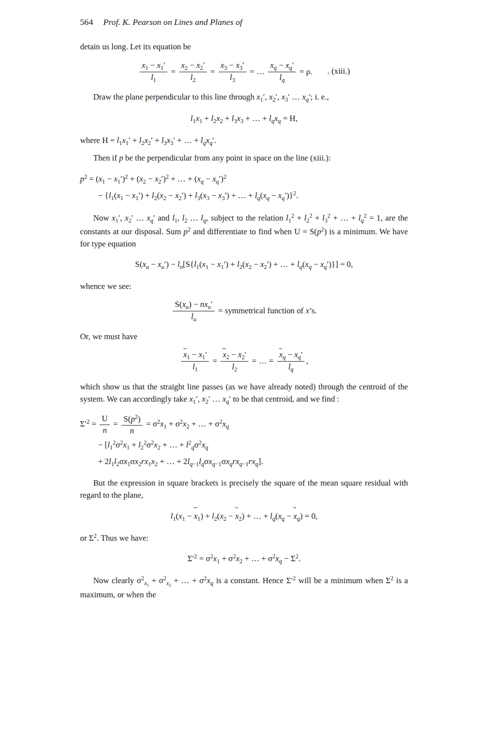564 Prof. K. Pearson on Lines and Planes of
detain us long. Let its equation be
x1 − x1′l1 = x2 − x2′l2 = x3 − x3′l3 = … xq − xq′lq = ρ. . (xiii.)
Draw the plane perpendicular to this line through x1′, x2′, x3′ … xq′; i. e.,
l1x1 + l2x2 + l3x3 + … + lq xq = H,
where H = l1x1′ + l2x2′ + l3x3′ + … + lq xq′.
Then if p be the perpendicular from any point in space on the line (xiii.):
p2 = (x1 − x1′)2 + (x2 − x2′)2 + … + (xq − xq′)2 − {l1(x1 − x1′) + l2(x2 − x2′) + l3(x3 − x3′) + … + lq(xq − xq′)}2.
Now x1′, x2′ … xq′ and l1, l2 … lq, subject to the relation l12 + l22 + l32 + … + lq2 = 1, are the constants at our disposal. Sum p2 and differentiate to find when U = S(p2) is a minimum. We have for type equation
S(xu − xu′) − ln[S{l1(x1 − x1′) + l2(x2 − x2′) + … + lq(xq − xq′)}] = 0,
whence we see:
S(xu) − nxu′lu = symmetrical function of x’s.
Or, we must have
x1 − x1′l1 = x2 − x2′l2 = … = xq − xq′lq,
which show us that the straight line passes (as we have already noted) through the centroid of the system. We can accordingly take x1′, x2′ … xq′ to be that centroid, and we find :
Σ′2 = Un = S(p2) n = σ2x1 + σ2x2 + … + σ2xq − [l12σ2x1 + l22σ2x2 + … + l2qσ2xq + 2l1l2σx1σx2rx1x2 + … + 2lq−1lqσxq−1σxq rxq−1rxq].
But the expression in square brackets is precisely the square of the mean square residual with regard to the plane,
l1(x1 − x1) + l2(x2 − x2) + … + lq(xq − xq) = 0,
or Σ2. Thus we have:
Σ′2 = σ2x1 + σ2x2 + … + σ2xq − Σ2.
Now clearly σ2x1 + σ2x2 + … + σ2xq is a constant. Hence Σ′2 will be a minimum when Σ2 is a maximum, or when the